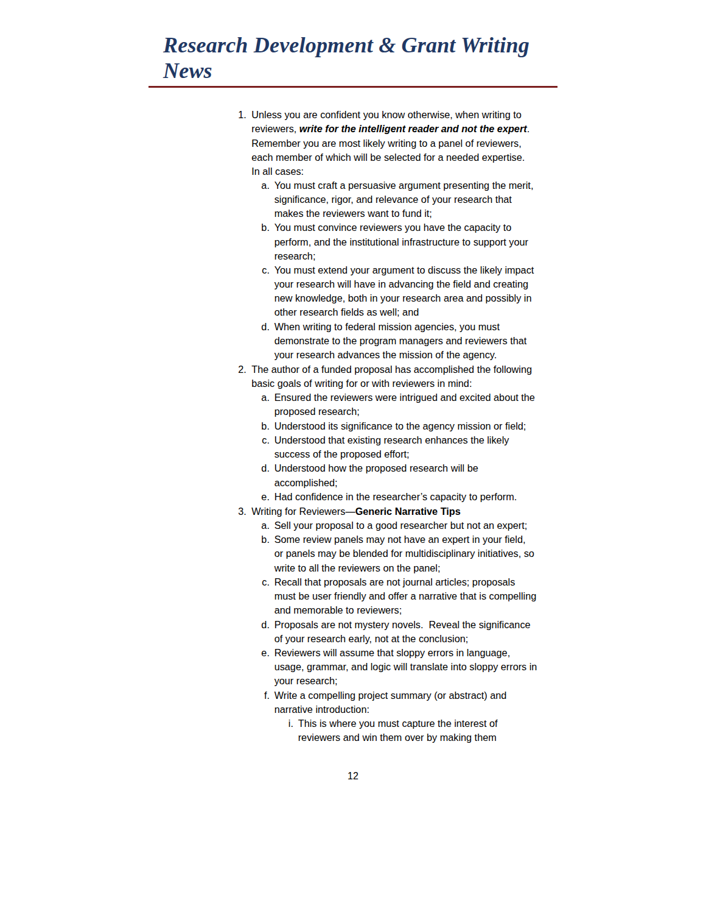Research Development & Grant Writing News
Unless you are confident you know otherwise, when writing to reviewers, write for the intelligent reader and not the expert. Remember you are most likely writing to a panel of reviewers, each member of which will be selected for a needed expertise. In all cases:
You must craft a persuasive argument presenting the merit, significance, rigor, and relevance of your research that makes the reviewers want to fund it;
You must convince reviewers you have the capacity to perform, and the institutional infrastructure to support your research;
You must extend your argument to discuss the likely impact your research will have in advancing the field and creating new knowledge, both in your research area and possibly in other research fields as well; and
When writing to federal mission agencies, you must demonstrate to the program managers and reviewers that your research advances the mission of the agency.
The author of a funded proposal has accomplished the following basic goals of writing for or with reviewers in mind:
Ensured the reviewers were intrigued and excited about the proposed research;
Understood its significance to the agency mission or field;
Understood that existing research enhances the likely success of the proposed effort;
Understood how the proposed research will be accomplished;
Had confidence in the researcher’s capacity to perform.
Writing for Reviewers—Generic Narrative Tips
Sell your proposal to a good researcher but not an expert;
Some review panels may not have an expert in your field, or panels may be blended for multidisciplinary initiatives, so write to all the reviewers on the panel;
Recall that proposals are not journal articles; proposals must be user friendly and offer a narrative that is compelling and memorable to reviewers;
Proposals are not mystery novels. Reveal the significance of your research early, not at the conclusion;
Reviewers will assume that sloppy errors in language, usage, grammar, and logic will translate into sloppy errors in your research;
Write a compelling project summary (or abstract) and narrative introduction:
This is where you must capture the interest of reviewers and win them over by making them
12